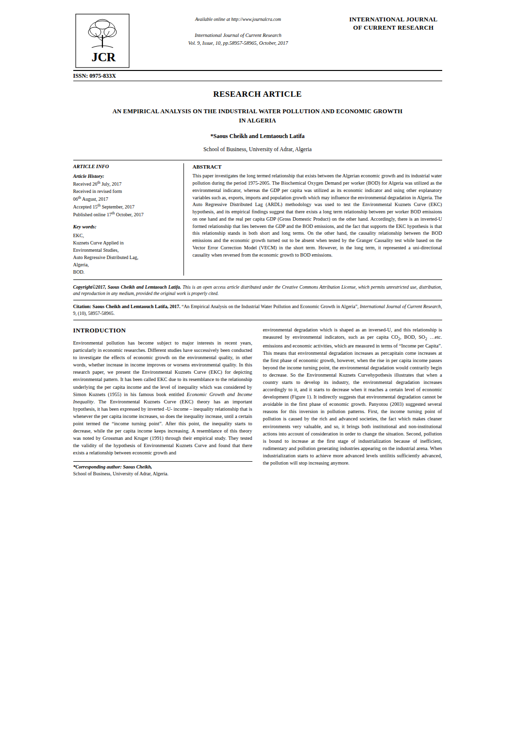J C R
Available online at http://www.journalcra.com
International Journal of Current Research
Vol. 9, Issue, 10, pp.58957-58965, October, 2017
INTERNATIONAL JOURNAL
OF CURRENT RESEARCH
ISSN: 0975-833X
RESEARCH ARTICLE
AN EMPIRICAL ANALYSIS ON THE INDUSTRIAL WATER POLLUTION AND ECONOMIC GROWTH
IN ALGERIA
*Saous Cheikh and Lemtaouch Latifa
School of Business, University of Adrar, Algeria
ARTICLE INFO
Article History:
Received 26th July, 2017
Received in revised form
06th August, 2017
Accepted 15th September, 2017
Published online 17th October, 2017
Key words:
EKC,
Kuznets Curve Applied in
Environmental Studies,
Auto Regressive Distributed Lag,
Algeria,
BOD.
ABSTRACT
This paper investigates the long termed relationship that exists between the Algerian economic growth and its industrial water pollution during the period 1975-2005. The Biochemical Oxygen Demand per worker (BOD) for Algeria was utilized as the environmental indicator, whereas the GDP per capita was utilized as its economic indicator and using other explanatory variables such as, exports, imports and population growth which may influence the environmental degradation in Algeria. The Auto Regressive Distributed Lag (ARDL) methodology was used to test the Environmental Kuznets Curve (EKC) hypothesis, and its empirical findings suggest that there exists a long term relationship between per worker BOD emissions on one hand and the real per capita GDP (Gross Domestic Product) on the other hand. Accordingly, there is an inverted-U formed relationship that lies between the GDP and the BOD emissions, and the fact that supports the EKC hypothesis is that this relationship stands in both short and long terms. On the other hand, the causality relationship between the BOD emissions and the economic growth turned out to be absent when tested by the Granger Causality test while based on the Vector Error Correction Model (VECM) in the short term. However, in the long term, it represented a uni-directional causality when reversed from the economic growth to BOD emissions.
Copyright©2017, Saous Cheikh and Lemtaouch Latifa. This is an open access article distributed under the Creative Commons Attribution License, which permits unrestricted use, distribution, and reproduction in any medium, provided the original work is properly cited.
Citation: Saous Cheikh and Lemtaouch Latifa, 2017. “An Empirical Analysis on the Industrial Water Pollution and Economic Growth in Algeria”, International Journal of Current Research, 9, (10), 58957-58965.
INTRODUCTION
Environmental pollution has become subject to major interests in recent years, particularly in economic researches. Different studies have successively been conducted to investigate the effects of economic growth on the environmental quality, in other words, whether increase in income improves or worsens environmental quality. In this research paper, we present the Environmental Kuznets Curve (EKC) for depicting environmental pattern. It has been called EKC due to its resemblance to the relationship underlying the per capita income and the level of inequality which was considered by Simon Kuznets (1955) in his famous book entitled Economic Growth and Income Inequality. The Environmental Kuznets Curve (EKC) theory has an important hypothesis, it has been expressed by inverted -U- income – inequality relationship that is whenever the per capita income increases, so does the inequality increase, until a certain point termed the “income turning point”. After this point, the inequality starts to decrease, while the per capita income keeps increasing. A resemblance of this theory was noted by Grossman and Kruger (1991) through their empirical study. They tested the validity of the hypothesis of Environmental Kuznets Curve and found that there exists a relationship between economic growth and
*Corresponding author: Saous Cheikh,
School of Business, University of Adrar, Algeria.
environmental degradation which is shaped as an inversed-U, and this relationship is measured by environmental indicators, such as per capita CO2, BOD, SO2 …etc. emissions and economic activities, which are measured in terms of “Income per Capita”. This means that environmental degradation increases as percapitain come increases at the first phase of economic growth, however, when the rise in per capita income passes beyond the income turning point, the environmental degradation would contrarily begin to decrease. So the Environmental Kuznets Curvehypothesis illustrates that when a country starts to develop its industry, the environmental degradation increases accordingly to it, and it starts to decrease when it reaches a certain level of economic development (Figure 1). It indirectly suggests that environmental degradation cannot be avoidable in the first phase of economic growth. Panyotou (2003) suggested several reasons for this inversion in pollution patterns. First, the income turning point of pollution is caused by the rich and advanced societies, the fact which makes cleaner environments very valuable, and so, it brings both institutional and non-institutional actions into account of consideration in order to change the situation. Second, pollution is bound to increase at the first stage of industrialization because of inefficient, rudimentary and pollution generating industries appearing on the industrial arena. When industrialization starts to achieve more advanced levels untilitis sufficiently advanced, the pollution will stop increasing anymore.